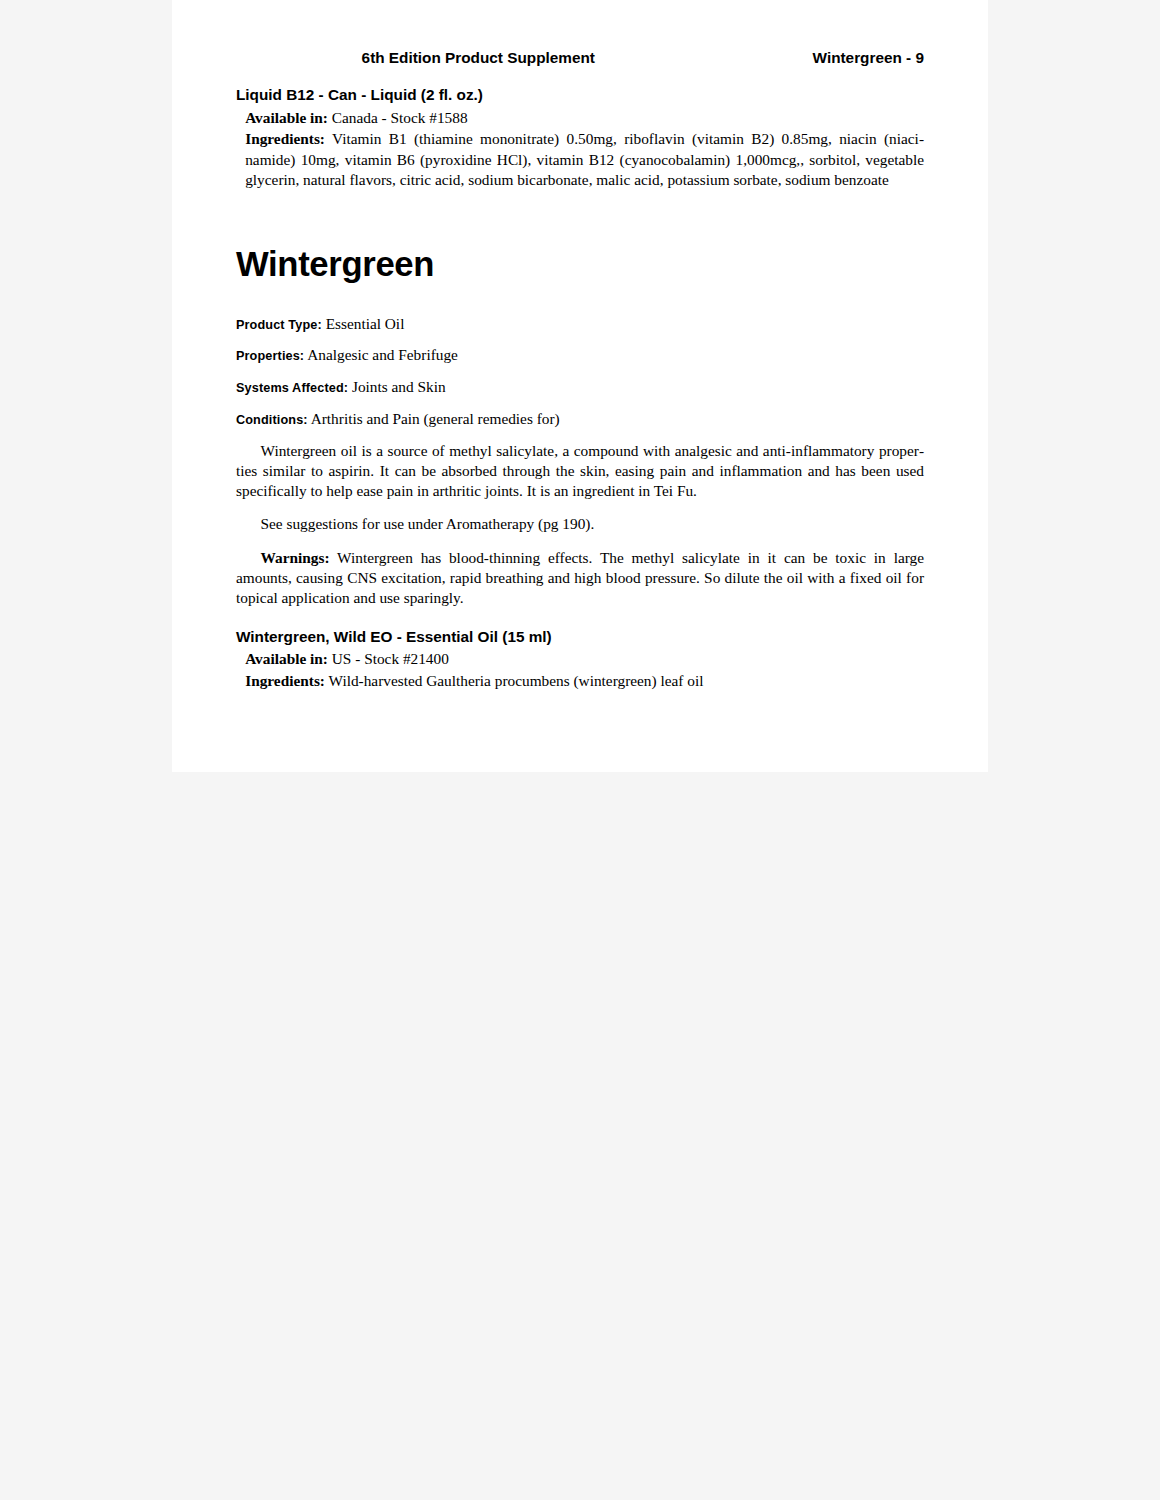6th Edition Product Supplement Wintergreen - 9
Liquid B12 - Can - Liquid (2 fl. oz.)
Available in: Canada - Stock #1588
Ingredients: Vitamin B1 (thiamine mononitrate) 0.50mg, riboflavin (vitamin B2) 0.85mg, niacin (niacinamide) 10mg, vitamin B6 (pyroxidine HCl), vitamin B12 (cyanocobalamin) 1,000mcg,, sorbitol, vegetable glycerin, natural flavors, citric acid, sodium bicarbonate, malic acid, potassium sorbate, sodium benzoate
Wintergreen
Product Type: Essential Oil
Properties: Analgesic and Febrifuge
Systems Affected: Joints and Skin
Conditions: Arthritis and Pain (general remedies for)
Wintergreen oil is a source of methyl salicylate, a compound with analgesic and anti-inflammatory properties similar to aspirin. It can be absorbed through the skin, easing pain and inflammation and has been used specifically to help ease pain in arthritic joints. It is an ingredient in Tei Fu.
See suggestions for use under Aromatherapy (pg 190).
Warnings: Wintergreen has blood-thinning effects. The methyl salicylate in it can be toxic in large amounts, causing CNS excitation, rapid breathing and high blood pressure. So dilute the oil with a fixed oil for topical application and use sparingly.
Wintergreen, Wild EO - Essential Oil (15 ml)
Available in: US - Stock #21400
Ingredients: Wild-harvested Gaultheria procumbens (wintergreen) leaf oil